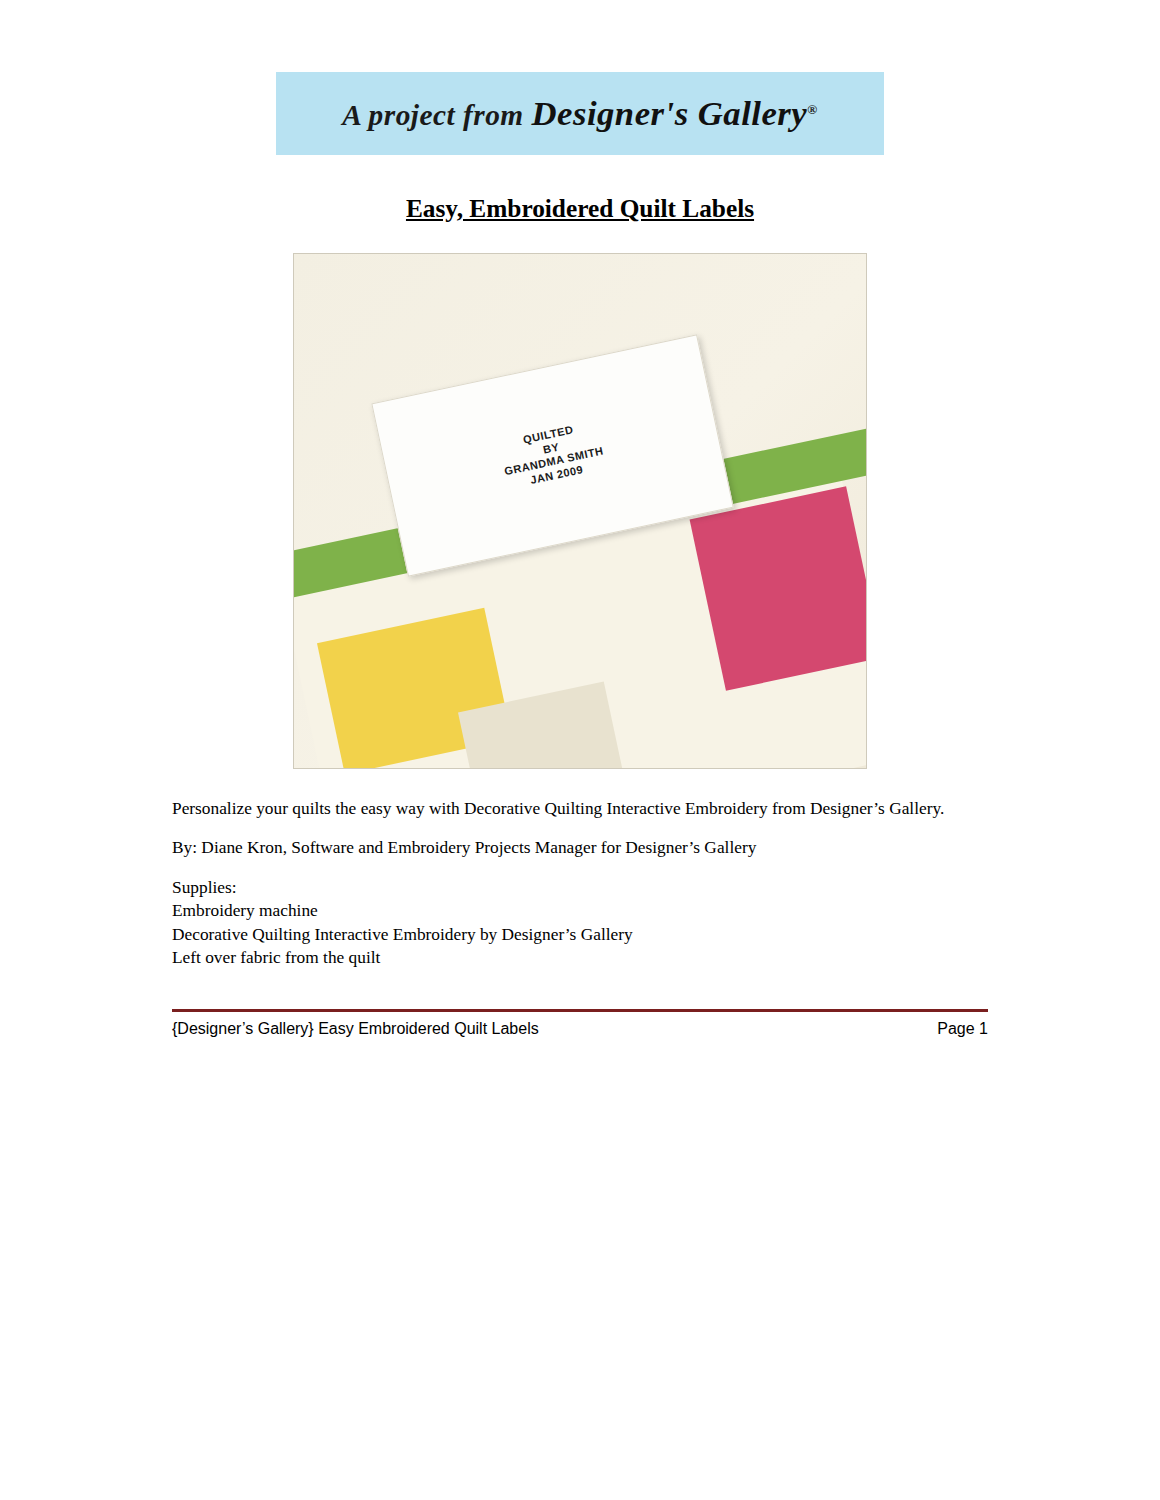A project from Designer's Gallery®
Easy, Embroidered Quilt Labels
QUILTED
BY
GRANDMA SMITH
JAN 2009
Personalize your quilts the easy way with Decorative Quilting Interactive Embroidery from Designer’s Gallery.
By: Diane Kron, Software and Embroidery Projects Manager for Designer’s Gallery
Supplies:
Embroidery machine
Decorative Quilting Interactive Embroidery by Designer’s Gallery
Left over fabric from the quilt
{Designer’s Gallery} Easy Embroidered Quilt Labels Page 1